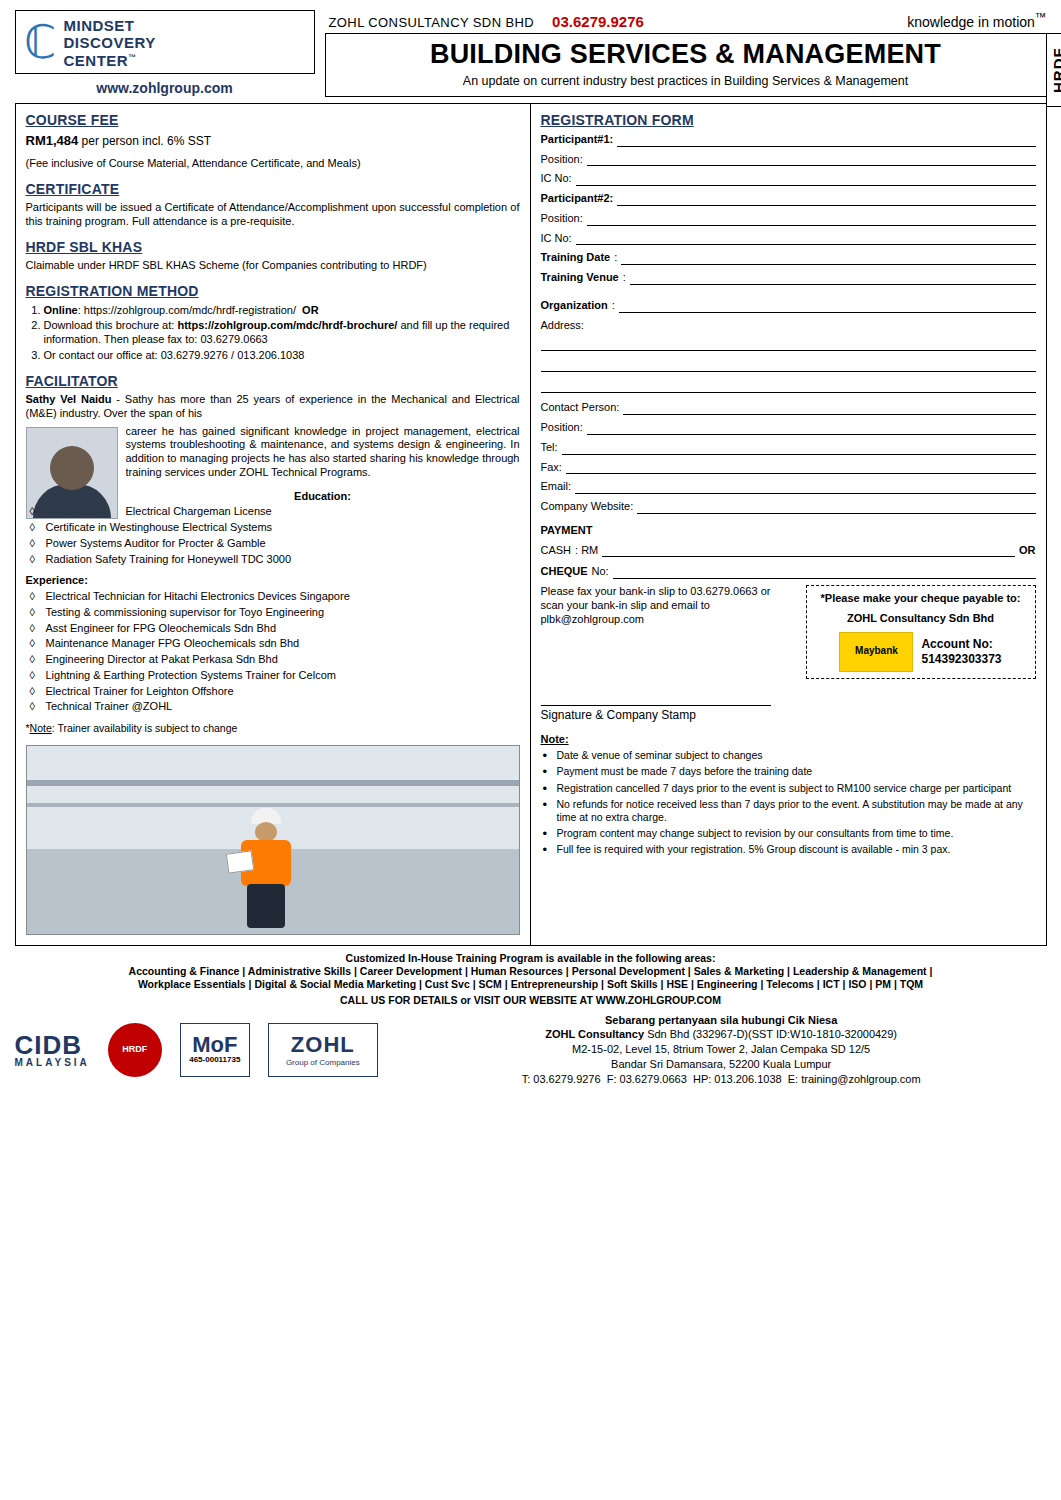ℂ
MINDSET
DISCOVERY
CENTER™
www.zohlgroup.com
ZOHL CONSULTANCY SDN BHD 03.6279.9276 knowledge in motion™
BUILDING SERVICES & MANAGEMENT
An update on current industry best practices in Building Services & Management
HRDF
COURSE FEE
RM1,484 per person incl. 6% SST
(Fee inclusive of Course Material, Attendance Certificate, and Meals)
CERTIFICATE
Participants will be issued a Certificate of Attendance/Accomplishment upon successful completion of this training program. Full attendance is a pre-requisite.
HRDF SBL KHAS
Claimable under HRDF SBL KHAS Scheme (for Companies contributing to HRDF)
REGISTRATION METHOD
Online: https://zohlgroup.com/mdc/hrdf-registration/ OR
Download this brochure at: https://zohlgroup.com/mdc/hrdf-brochure/ and fill up the required information. Then please fax to: 03.6279.0663
Or contact our office at: 03.6279.9276 / 013.206.1038
FACILITATOR
Sathy Vel Naidu - Sathy has more than 25 years of experience in the Mechanical and Electrical (M&E) industry. Over the span of his
career he has gained significant knowledge in project management, electrical systems troubleshooting & maintenance, and systems design & engineering. In addition to managing projects he has also started sharing his knowledge through training services under ZOHL Technical Programs.
Education:
Electrical Chargeman License
Certificate in Westinghouse Electrical Systems
Power Systems Auditor for Procter & Gamble
Radiation Safety Training for Honeywell TDC 3000
Experience:
Electrical Technician for Hitachi Electronics Devices Singapore
Testing & commissioning supervisor for Toyo Engineering
Asst Engineer for FPG Oleochemicals Sdn Bhd
Maintenance Manager FPG Oleochemicals sdn Bhd
Engineering Director at Pakat Perkasa Sdn Bhd
Lightning & Earthing Protection Systems Trainer for Celcom
Electrical Trainer for Leighton Offshore
Technical Trainer @ZOHL
*Note: Trainer availability is subject to change
REGISTRATION FORM
Participant#1:
Position:
IC No:
Participant#2:
Position:
IC No:
Training Date:
Training Venue:
Organization:
Address:
Contact Person:
Position:
Tel:
Fax:
Email:
Company Website:
PAYMENT
CASH: RM OR
CHEQUE No:
Please fax your bank-in slip to 03.6279.0663 or scan your bank-in slip and email to plbk@zohlgroup.com
*Please make your cheque payable to:
ZOHL Consultancy Sdn Bhd
Maybank
Account No:
514392303373
Signature & Company Stamp
Note:
Date & venue of seminar subject to changes
Payment must be made 7 days before the training date
Registration cancelled 7 days prior to the event is subject to RM100 service charge per participant
No refunds for notice received less than 7 days prior to the event. A substitution may be made at any time at no extra charge.
Program content may change subject to revision by our consultants from time to time.
Full fee is required with your registration. 5% Group discount is available - min 3 pax.
Customized In-House Training Program is available in the following areas:
Accounting & Finance | Administrative Skills | Career Development | Human Resources | Personal Development | Sales & Marketing | Leadership & Management |
Workplace Essentials | Digital & Social Media Marketing | Cust Svc | SCM | Entrepreneurship | Soft Skills | HSE | Engineering | Telecoms | ICT | ISO | PM | TQM
CALL US FOR DETAILS or VISIT OUR WEBSITE AT WWW.ZOHLGROUP.COM
CIDB
MALAYSIA
HRDF
MoF
465-00011735
ZOHL
Group of Companies
Sebarang pertanyaan sila hubungi Cik Niesa
ZOHL Consultancy Sdn Bhd (332967-D)(SST ID:W10-1810-32000429)
M2-15-02, Level 15, 8trium Tower 2, Jalan Cempaka SD 12/5
Bandar Sri Damansara, 52200 Kuala Lumpur
T: 03.6279.9276 F: 03.6279.0663 HP: 013.206.1038 E: training@zohlgroup.com